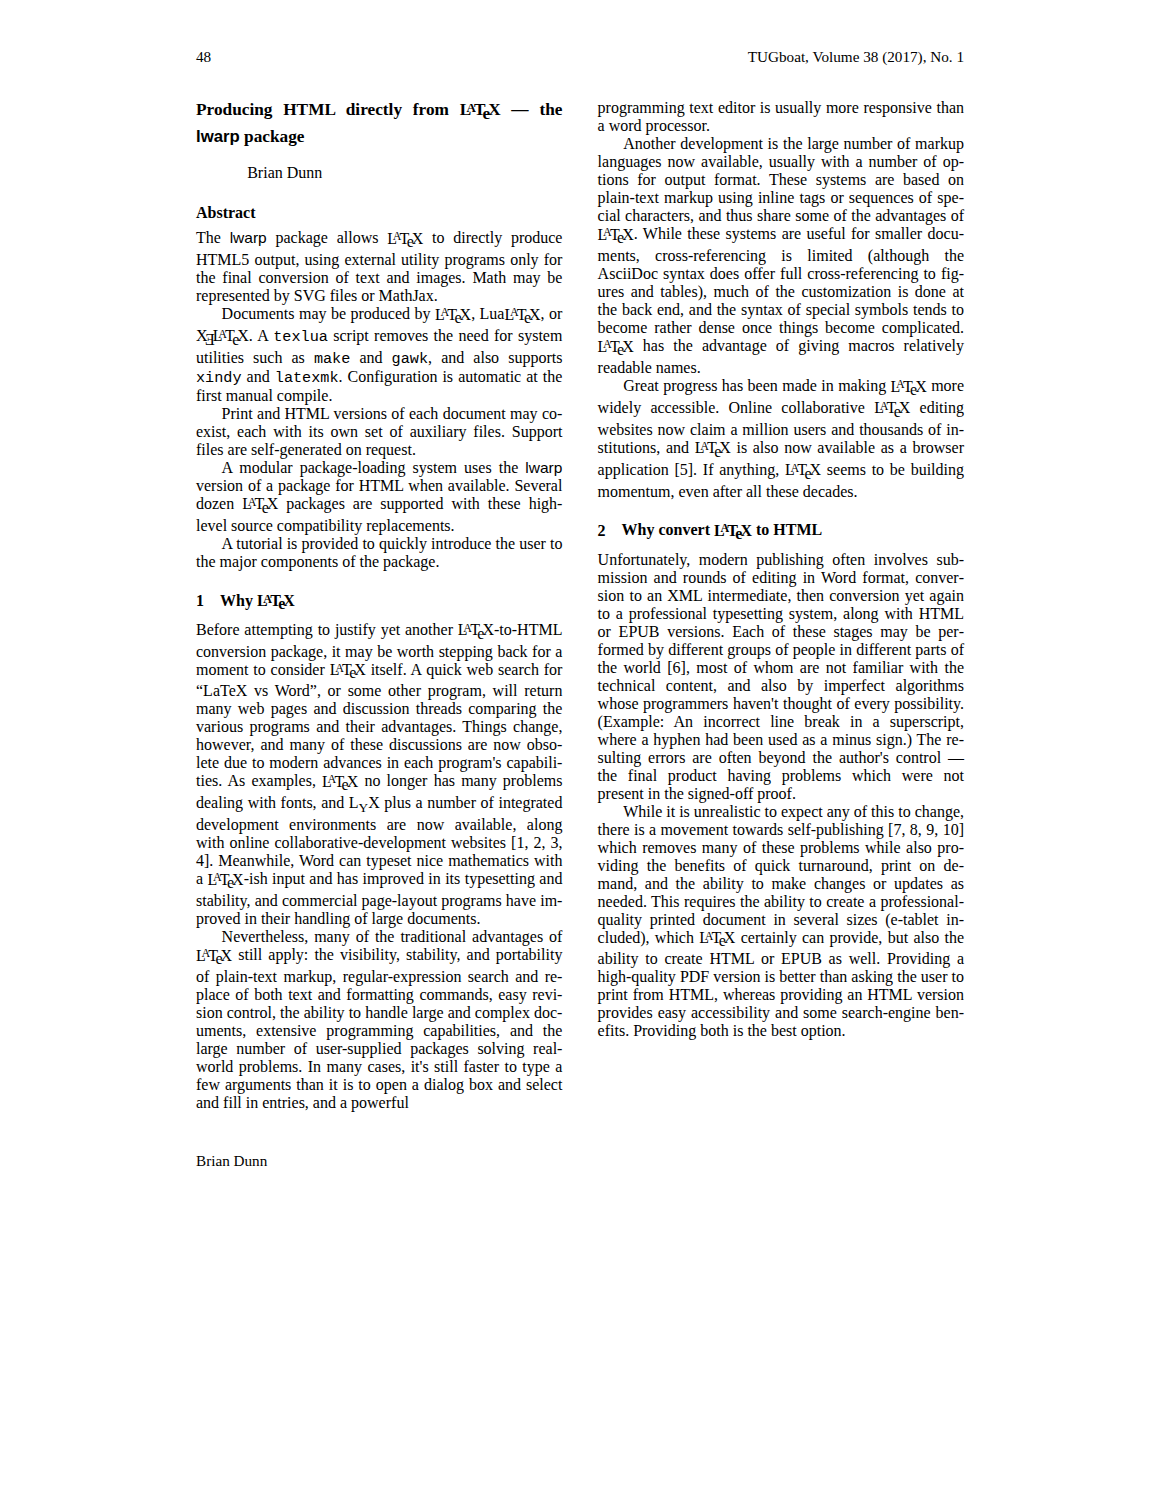48 TUGboat, Volume 38 (2017), No. 1
Producing HTML directly from LaTeX — the lwarp package
Brian Dunn
Abstract
The lwarp package allows LaTeX to directly produce HTML5 output, using external utility programs only for the final conversion of text and images. Math may be represented by SVG files or MathJax.
Documents may be produced by LaTeX, LuaLaTeX, or XƎLaTeX. A texlua script removes the need for system utilities such as make and gawk, and also supports xindy and latexmk. Configuration is automatic at the first manual compile.
Print and HTML versions of each document may coexist, each with its own set of auxiliary files. Support files are self-generated on request.
A modular package-loading system uses the lwarp version of a package for HTML when available. Several dozen LaTeX packages are supported with these high-level source compatibility replacements.
A tutorial is provided to quickly introduce the user to the major components of the package.
1 Why LaTeX
Before attempting to justify yet another LaTeX-to-HTML conversion package, it may be worth stepping back for a moment to consider LaTeX itself. A quick web search for “LaTeX vs Word”, or some other program, will return many web pages and discussion threads comparing the various programs and their advantages. Things change, however, and many of these discussions are now obsolete due to modern advances in each program's capabilities. As examples, LaTeX no longer has many problems dealing with fonts, and LYX plus a number of integrated development environments are now available, along with online collaborative-development websites [1, 2, 3, 4]. Meanwhile, Word can typeset nice mathematics with a LaTeX-ish input and has improved in its typesetting and stability, and commercial page-layout programs have improved in their handling of large documents.
Nevertheless, many of the traditional advantages of LaTeX still apply: the visibility, stability, and portability of plain-text markup, regular-expression search and replace of both text and formatting commands, easy revision control, the ability to handle large and complex documents, extensive programming capabilities, and the large number of user-supplied packages solving real-world problems. In many cases, it's still faster to type a few arguments than it is to open a dialog box and select and fill in entries, and a powerful
programming text editor is usually more responsive than a word processor.
Another development is the large number of markup languages now available, usually with a number of options for output format. These systems are based on plain-text markup using inline tags or sequences of special characters, and thus share some of the advantages of LaTeX. While these systems are useful for smaller documents, cross-referencing is limited (although the AsciiDoc syntax does offer full cross-referencing to figures and tables), much of the customization is done at the back end, and the syntax of special symbols tends to become rather dense once things become complicated. LaTeX has the advantage of giving macros relatively readable names.
Great progress has been made in making LaTeX more widely accessible. Online collaborative LaTeX editing websites now claim a million users and thousands of institutions, and LaTeX is also now available as a browser application [5]. If anything, LaTeX seems to be building momentum, even after all these decades.
2 Why convert LaTeX to HTML
Unfortunately, modern publishing often involves submission and rounds of editing in Word format, conversion to an XML intermediate, then conversion yet again to a professional typesetting system, along with HTML or EPUB versions. Each of these stages may be performed by different groups of people in different parts of the world [6], most of whom are not familiar with the technical content, and also by imperfect algorithms whose programmers haven't thought of every possibility. (Example: An incorrect line break in a superscript, where a hyphen had been used as a minus sign.) The resulting errors are often beyond the author's control — the final product having problems which were not present in the signed-off proof.
While it is unrealistic to expect any of this to change, there is a movement towards self-publishing [7, 8, 9, 10] which removes many of these problems while also providing the benefits of quick turnaround, print on demand, and the ability to make changes or updates as needed. This requires the ability to create a professional-quality printed document in several sizes (e-tablet included), which LaTeX certainly can provide, but also the ability to create HTML or EPUB as well. Providing a high-quality PDF version is better than asking the user to print from HTML, whereas providing an HTML version provides easy accessibility and some search-engine benefits. Providing both is the best option.
Brian Dunn